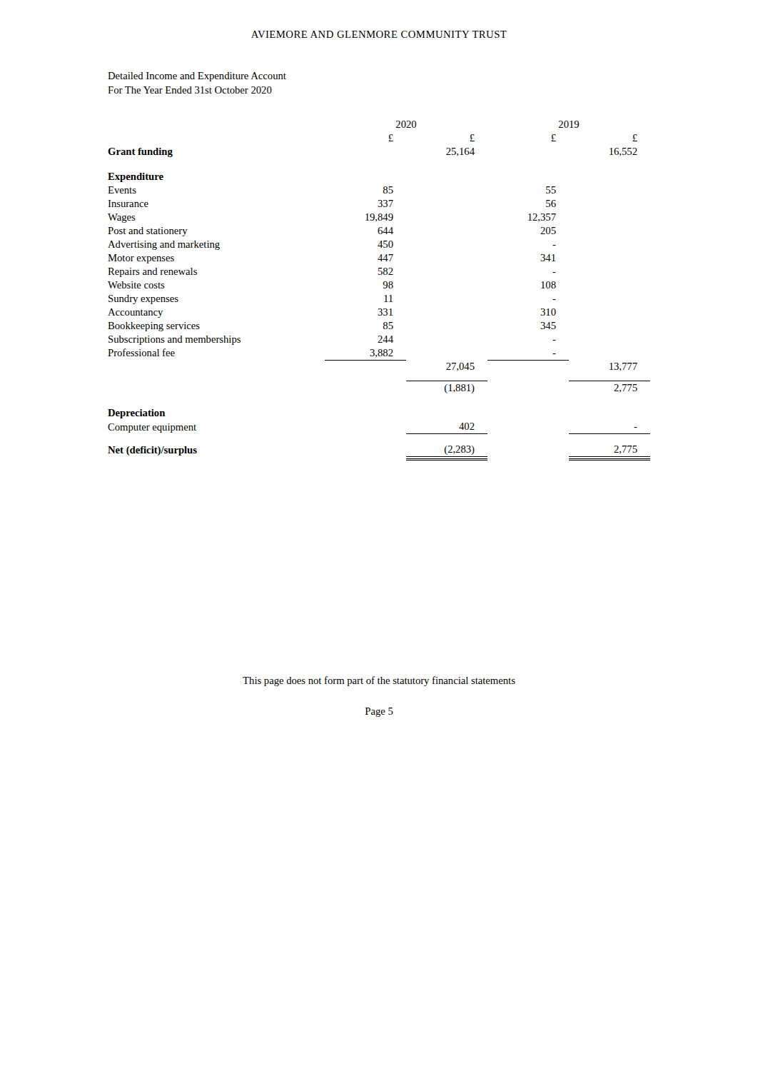AVIEMORE AND GLENMORE COMMUNITY TRUST
Detailed Income and Expenditure Account
For The Year Ended 31st October 2020
| | 2020 | 2019 |
| | £ | £ | £ | £ |
| Grant funding | | 25,164 | | 16,552 |
| Expenditure | | | | |
| Events | 85 | | 55 | |
| Insurance | 337 | | 56 | |
| Wages | 19,849 | | 12,357 | |
| Post and stationery | 644 | | 205 | |
| Advertising and marketing | 450 | | - | |
| Motor expenses | 447 | | 341 | |
| Repairs and renewals | 582 | | - | |
| Website costs | 98 | | 108 | |
| Sundry expenses | 11 | | - | |
| Accountancy | 331 | | 310 | |
| Bookkeeping services | 85 | | 345 | |
| Subscriptions and memberships | 244 | | - | |
| Professional fee | 3,882 | | - | |
| | | 27,045 | | 13,777 |
| | | (1,881) | | 2,775 |
| Depreciation | | | | |
| Computer equipment | | 402 | | - |
| Net (deficit)/surplus | | (2,283) | | 2,775 |
This page does not form part of the statutory financial statements
Page 5